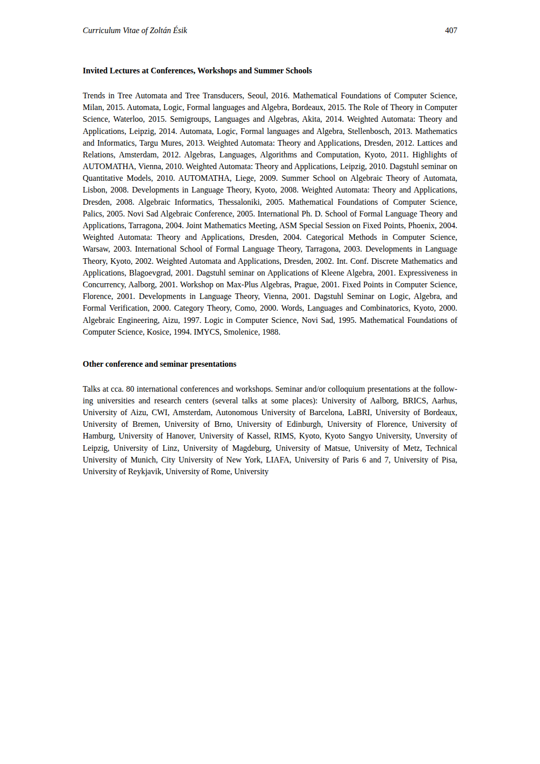Curriculum Vitae of Zoltán Ésik 407
Invited Lectures at Conferences, Workshops and Summer Schools
Trends in Tree Automata and Tree Transducers, Seoul, 2016. Mathematical Foundations of Computer Science, Milan, 2015. Automata, Logic, Formal languages and Algebra, Bordeaux, 2015. The Role of Theory in Computer Science, Waterloo, 2015. Semigroups, Languages and Algebras, Akita, 2014. Weighted Automata: Theory and Applications, Leipzig, 2014. Automata, Logic, Formal languages and Algebra, Stellenbosch, 2013. Mathematics and Informatics, Targu Mures, 2013. Weighted Automata: Theory and Applications, Dresden, 2012. Lattices and Relations, Amsterdam, 2012. Algebras, Languages, Algorithms and Computation, Kyoto, 2011. Highlights of AUTOMATHA, Vienna, 2010. Weighted Automata: Theory and Applications, Leipzig, 2010. Dagstuhl seminar on Quantitative Models, 2010. AUTOMATHA, Liege, 2009. Summer School on Algebraic Theory of Automata, Lisbon, 2008. Developments in Language Theory, Kyoto, 2008. Weighted Automata: Theory and Applications, Dresden, 2008. Algebraic Informatics, Thessaloniki, 2005. Mathematical Foundations of Computer Science, Palics, 2005. Novi Sad Algebraic Conference, 2005. International Ph. D. School of Formal Language Theory and Applications, Tarragona, 2004. Joint Mathematics Meeting, ASM Special Session on Fixed Points, Phoenix, 2004. Weighted Automata: Theory and Applications, Dresden, 2004. Categorical Methods in Computer Science, Warsaw, 2003. International School of Formal Language Theory, Tarragona, 2003. Developments in Language Theory, Kyoto, 2002. Weighted Automata and Applications, Dresden, 2002. Int. Conf. Discrete Mathematics and Applications, Blagoevgrad, 2001. Dagstuhl seminar on Applications of Kleene Algebra, 2001. Expressiveness in Concurrency, Aalborg, 2001. Workshop on Max-Plus Algebras, Prague, 2001. Fixed Points in Computer Science, Florence, 2001. Developments in Language Theory, Vienna, 2001. Dagstuhl Seminar on Logic, Algebra, and Formal Verification, 2000. Category Theory, Como, 2000. Words, Languages and Combinatorics, Kyoto, 2000. Algebraic Engineering, Aizu, 1997. Logic in Computer Science, Novi Sad, 1995. Mathematical Foundations of Computer Science, Kosice, 1994. IMYCS, Smolenice, 1988.
Other conference and seminar presentations
Talks at cca. 80 international conferences and workshops. Seminar and/or colloquium presentations at the following universities and research centers (several talks at some places): University of Aalborg, BRICS, Aarhus, University of Aizu, CWI, Amsterdam, Autonomous University of Barcelona, LaBRI, University of Bordeaux, University of Bremen, University of Brno, University of Edinburgh, University of Florence, University of Hamburg, University of Hanover, University of Kassel, RIMS, Kyoto, Kyoto Sangyo University, Unversity of Leipzig, University of Linz, University of Magdeburg, University of Matsue, University of Metz, Technical University of Munich, City University of New York, LIAFA, University of Paris 6 and 7, University of Pisa, University of Reykjavik, University of Rome, University